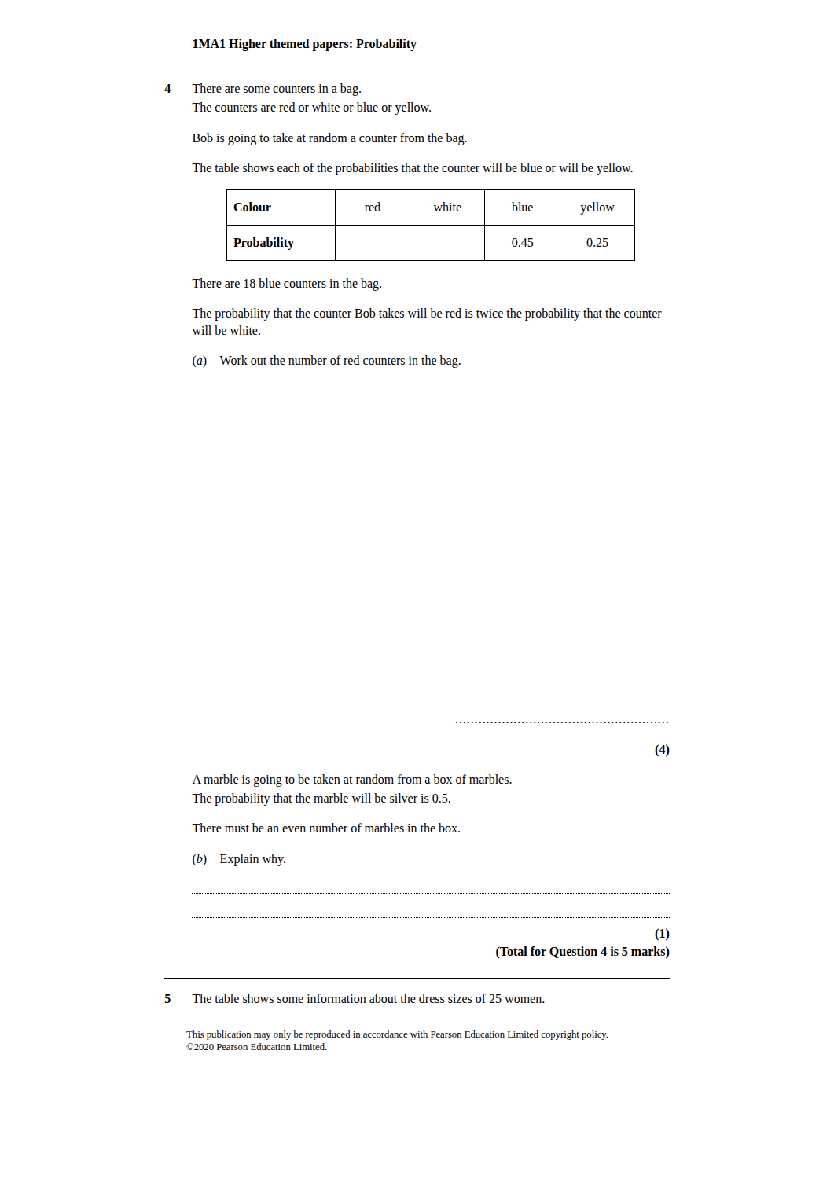1MA1 Higher themed papers: Probability
4
There are some counters in a bag.
The counters are red or white or blue or yellow.
Bob is going to take at random a counter from the bag.
The table shows each of the probabilities that the counter will be blue or will be yellow.
| Colour | red | white | blue | yellow |
| Probability | | | 0.45 | 0.25 |
There are 18 blue counters in the bag.
The probability that the counter Bob takes will be red is twice the probability that the counter will be white.
(a)
Work out the number of red counters in the bag.
.......................................................
(4)
A marble is going to be taken at random from a box of marbles.
The probability that the marble will be silver is 0.5.
There must be an even number of marbles in the box.
(b)
Explain why.
(1)
(Total for Question 4 is 5 marks)
5
The table shows some information about the dress sizes of 25 women.
This publication may only be reproduced in accordance with Pearson Education Limited copyright policy.
©2020 Pearson Education Limited.